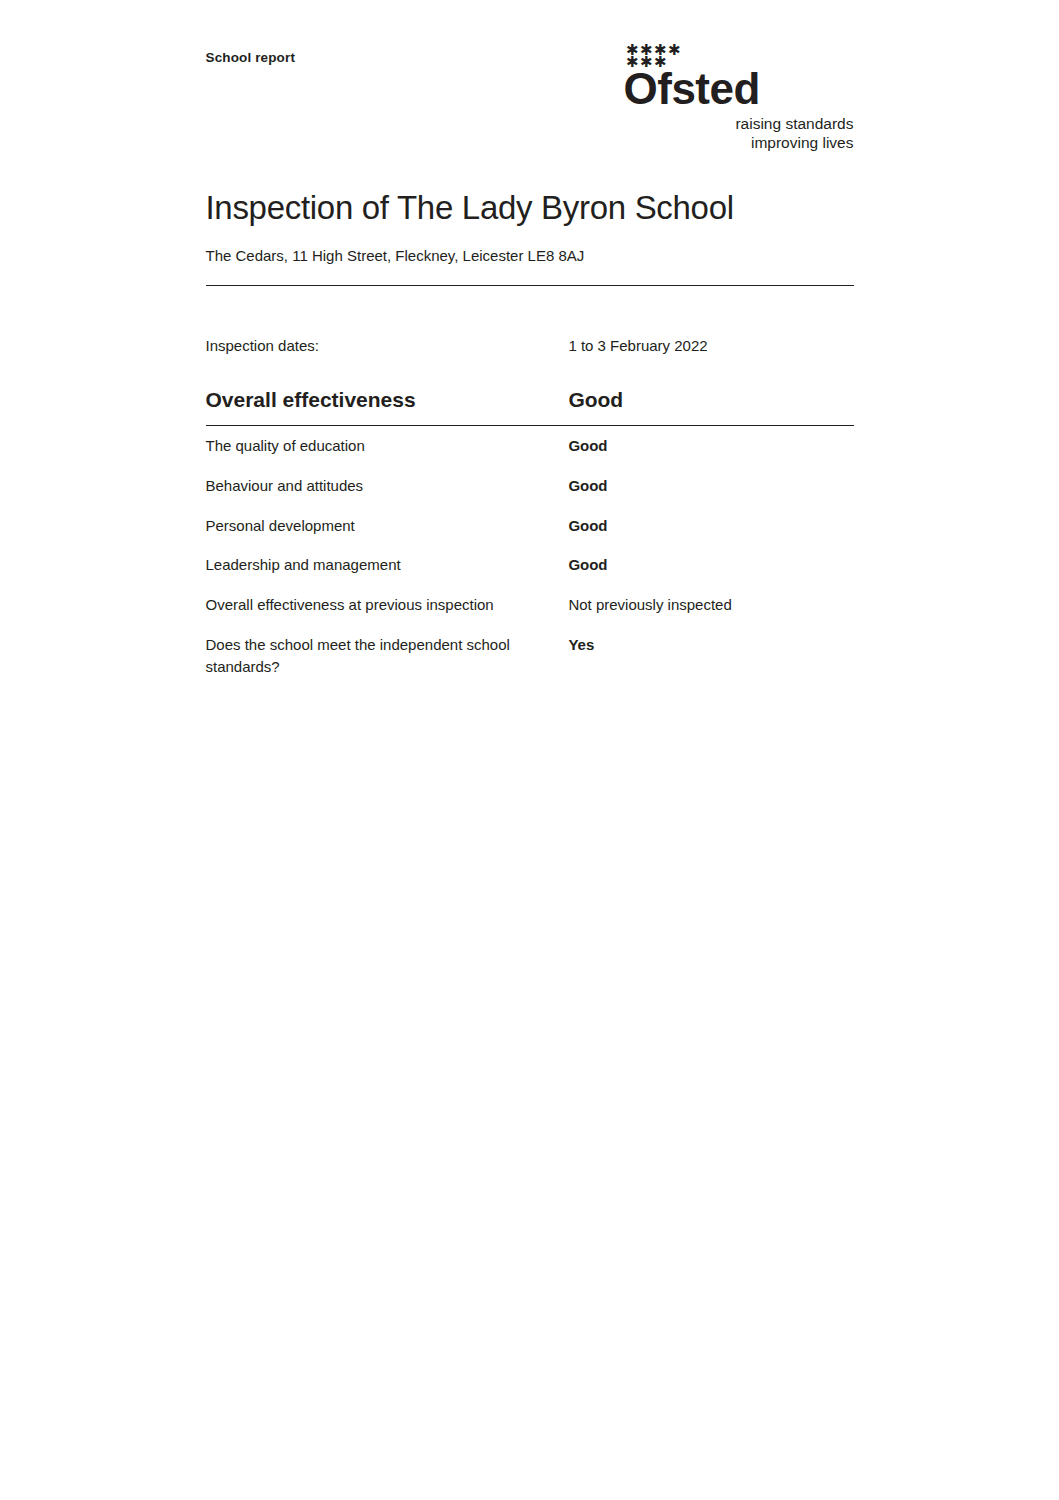School report
✱✱✱✱
✱✱✱
Ofsted
raising standards
improving lives
Inspection of The Lady Byron School
The Cedars, 11 High Street, Fleckney, Leicester LE8 8AJ
| Inspection dates: | 1 to 3 February 2022 |
| Overall effectiveness | Good |
| The quality of education | Good |
| Behaviour and attitudes | Good |
| Personal development | Good |
| Leadership and management | Good |
| Overall effectiveness at previous inspection | Not previously inspected |
| Does the school meet the independent school standards? | Yes |